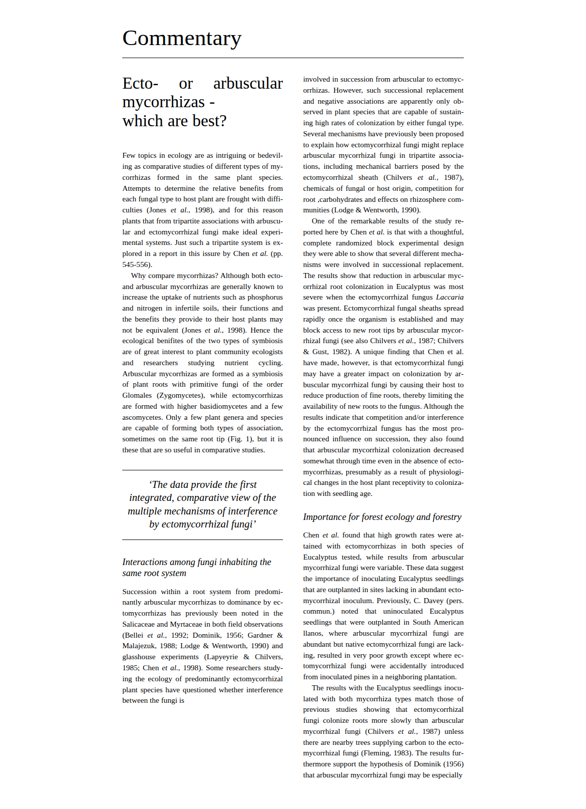Commentary
Ecto- or arbuscular mycorrhizas -
which are best?
Few topics in ecology are as intriguing or bedeviling as comparative studies of different types of mycorrhizas formed in the same plant species. Attempts to determine the relative benefits from each fungal type to host plant are frought with difficulties (Jones et al., 1998), and for this reason plants that from tripartite associations with arbuscular and ectomycorrhizal fungi make ideal experimental systems. Just such a tripartite system is explored in a report in this issure by Chen et al. (pp. 545-556).
Why compare mycorrhizas? Although both ecto- and arbuscular mycorrhizas are generally known to increase the uptake of nutrients such as phosphorus and nitrogen in infertile soils, their functions and the benefits they provide to their host plants may not be equivalent (Jones et al., 1998). Hence the ecological benifites of the two types of symbiosis are of great interest to plant community ecologists and researchers studying nutrient cycling. Arbuscular mycorrhizas are formed as a symbiosis of plant roots with primitive fungi of the order Glomales (Zygomycetes), while ectomycorrhizas are formed with higher basidiomycetes and a few ascomycetes. Only a few plant genera and species are capable of forming both types of association, sometimes on the same root tip (Fig. 1), but it is these that are so useful in comparative studies.
‘The data provide the first integrated, comparative view of the multiple mechanisms of interference by ectomycorrhizal fungi’
Interactions among fungi inhabiting the same root system
Succession within a root system from predominantly arbuscular mycorrhizas to dominance by ectomycorrhizas has previously been noted in the Salicaceae and Myrtaceae in both field observations (Bellei et al., 1992; Dominik, 1956; Gardner & Malajezuk, 1988; Lodge & Wentworth, 1990) and glasshouse experiments (Lapyeyrie & Chilvers, 1985; Chen et al., 1998). Some researchers studying the ecology of predominantly ectomycorrhizal plant species have questioned whether interference between the fungi is
involved in succession from arbuscular to ectomycorrhizas. However, such successional replacement and negative associations are apparently only observed in plant species that are capable of sustaining high rates of colonization by either fungal type. Several mechanisms have previously been proposed to explain how ectomycorrhizal fungi might replace arbuscular mycorrhizal fungi in tripartite associations, including mechanical barriers posed by the ectomycorrhizal sheath (Chilvers et al., 1987), chemicals of fungal or host origin, competition for root ,carbohydrates and effects on rhizosphere communities (Lodge & Wentworth, 1990).
One of the remarkable results of the study reported here by Chen et al. is that with a thoughtful, complete randomized block experimental design they were able to show that several different mechanisms were involved in successional replacement. The results show that reduction in arbuscular mycorrhizal root colonization in Eucalyptus was most severe when the ectomycorrhizal fungus Laccaria was present. Ectomycorrhizal fungal sheaths spread rapidly once the organism is established and may block access to new root tips by arbuscular mycorrhizal fungi (see also Chilvers et al., 1987; Chilvers & Gust, 1982). A unique finding that Chen et al. have made, however, is that ectomycorrhizal fungi may have a greater impact on colonization by arbuscular mycorrhizal fungi by causing their host to reduce production of fine roots, thereby limiting the availability of new roots to the fungus. Although the results indicate that competition and/or interference by the ectomycorrhizal fungus has the most pronounced influence on succession, they also found that arbuscular mycorrhizal colonization decreased somewhat through time even in the absence of ectomycorrhizas, presumably as a result of physiological changes in the host plant receptivity to colonization with seedling age.
Importance for forest ecology and forestry
Chen et al. found that high growth rates were attained with ectomycorrhizas in both species of Eucalyptus tested, while results from arbuscular mycorrhizal fungi were variable. These data suggest the importance of inoculating Eucalyptus seedlings that are outplanted in sites lacking in abundant ectomycorrhizal inoculum. Previously, C. Davey (pers. commun.) noted that uninoculated Eucalyptus seedlings that were outplanted in South American llanos, where arbuscular mycorrhizal fungi are abundant but native ectomycorrhizal fungi are lacking, resulted in very poor growth except where ectomycorrhizal fungi were accidentally introduced from inoculated pines in a neighboring plantation.
The results with the Eucalyptus seedlings inoculated with both mycorrhiza types match those of previous studies showing that ectomycorrhizal fungi colonize roots more slowly than arbuscular mycorrhizal fungi (Chilvers et al., 1987) unless there are nearby trees supplying carbon to the ectomycorrhizal fungi (Fleming, 1983). The results furthermore support the hypothesis of Dominik (1956) that arbuscular mycorrhizal fungi may be especially